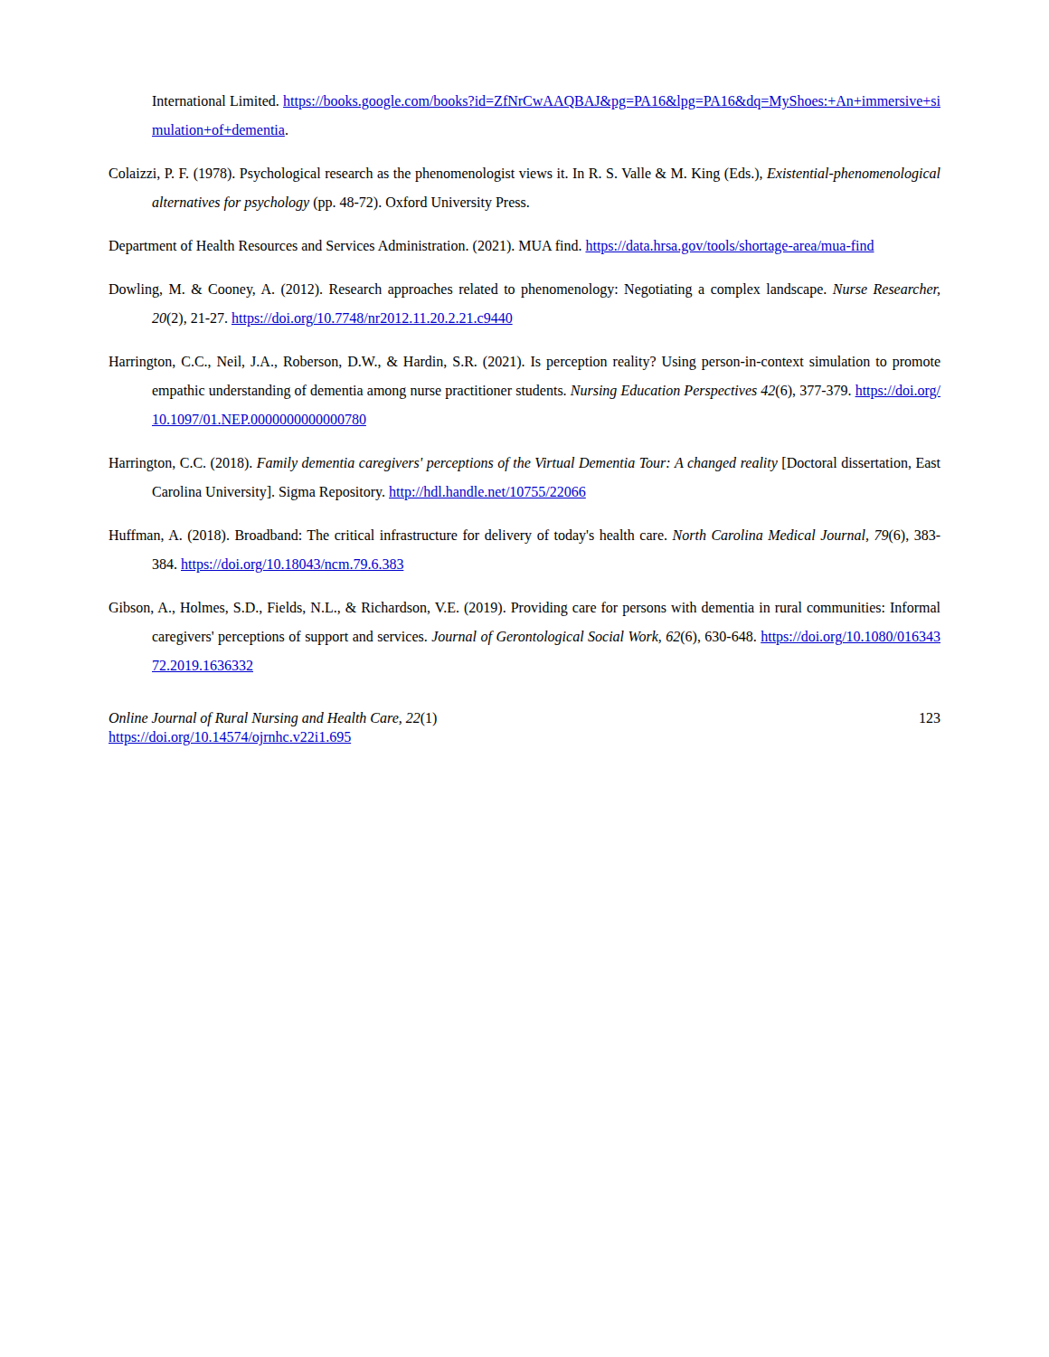International Limited. https://books.google.com/books?id=ZfNrCwAAQBAJ&pg=PA16&lpg=PA16&dq=MyShoes:+An+immersive+simulation+of+dementia.
Colaizzi, P. F. (1978). Psychological research as the phenomenologist views it. In R. S. Valle & M. King (Eds.), Existential-phenomenological alternatives for psychology (pp. 48-72). Oxford University Press.
Department of Health Resources and Services Administration. (2021). MUA find. https://data.hrsa.gov/tools/shortage-area/mua-find
Dowling, M. & Cooney, A. (2012). Research approaches related to phenomenology: Negotiating a complex landscape. Nurse Researcher, 20(2), 21-27. https://doi.org/10.7748/nr2012.11.20.2.21.c9440
Harrington, C.C., Neil, J.A., Roberson, D.W., & Hardin, S.R. (2021). Is perception reality? Using person-in-context simulation to promote empathic understanding of dementia among nurse practitioner students. Nursing Education Perspectives 42(6), 377-379. https://doi.org/10.1097/01.NEP.0000000000000780
Harrington, C.C. (2018). Family dementia caregivers' perceptions of the Virtual Dementia Tour: A changed reality [Doctoral dissertation, East Carolina University]. Sigma Repository. http://hdl.handle.net/10755/22066
Huffman, A. (2018). Broadband: The critical infrastructure for delivery of today's health care. North Carolina Medical Journal, 79(6), 383-384. https://doi.org/10.18043/ncm.79.6.383
Gibson, A., Holmes, S.D., Fields, N.L., & Richardson, V.E. (2019). Providing care for persons with dementia in rural communities: Informal caregivers' perceptions of support and services. Journal of Gerontological Social Work, 62(6), 630-648. https://doi.org/10.1080/01634372.2019.1636332
Online Journal of Rural Nursing and Health Care, 22(1)
https://doi.org/10.14574/ojrnhc.v22i1.695
123